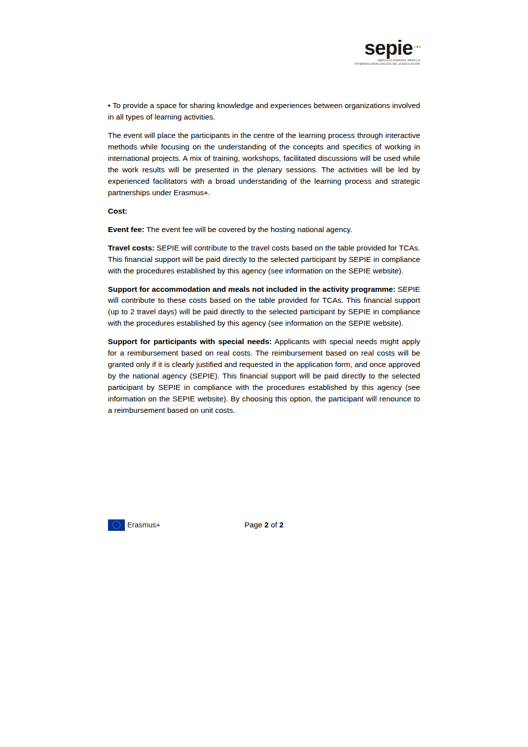sepie
SERVICIO ESPAÑOL PARA LA
INTERNACIONALIZACIÓN DE LA EDUCACIÓN
• To provide a space for sharing knowledge and experiences between organizations involved in all types of learning activities.
The event will place the participants in the centre of the learning process through interactive methods while focusing on the understanding of the concepts and specifics of working in international projects. A mix of training, workshops, facilitated discussions will be used while the work results will be presented in the plenary sessions. The activities will be led by experienced facilitators with a broad understanding of the learning process and strategic partnerships under Erasmus+.
Cost:
Event fee: The event fee will be covered by the hosting national agency.
Travel costs: SEPIE will contribute to the travel costs based on the table provided for TCAs. This financial support will be paid directly to the selected participant by SEPIE in compliance with the procedures established by this agency (see information on the SEPIE website).
Support for accommodation and meals not included in the activity programme: SEPIE will contribute to these costs based on the table provided for TCAs. This financial support (up to 2 travel days) will be paid directly to the selected participant by SEPIE in compliance with the procedures established by this agency (see information on the SEPIE website).
Support for participants with special needs: Applicants with special needs might apply for a reimbursement based on real costs. The reimbursement based on real costs will be granted only if it is clearly justified and requested in the application form, and once approved by the national agency (SEPIE). This financial support will be paid directly to the selected participant by SEPIE in compliance with the procedures established by this agency (see information on the SEPIE website). By choosing this option, the participant will renounce to a reimbursement based on unit costs.
Erasmus+
Page 2 of 2